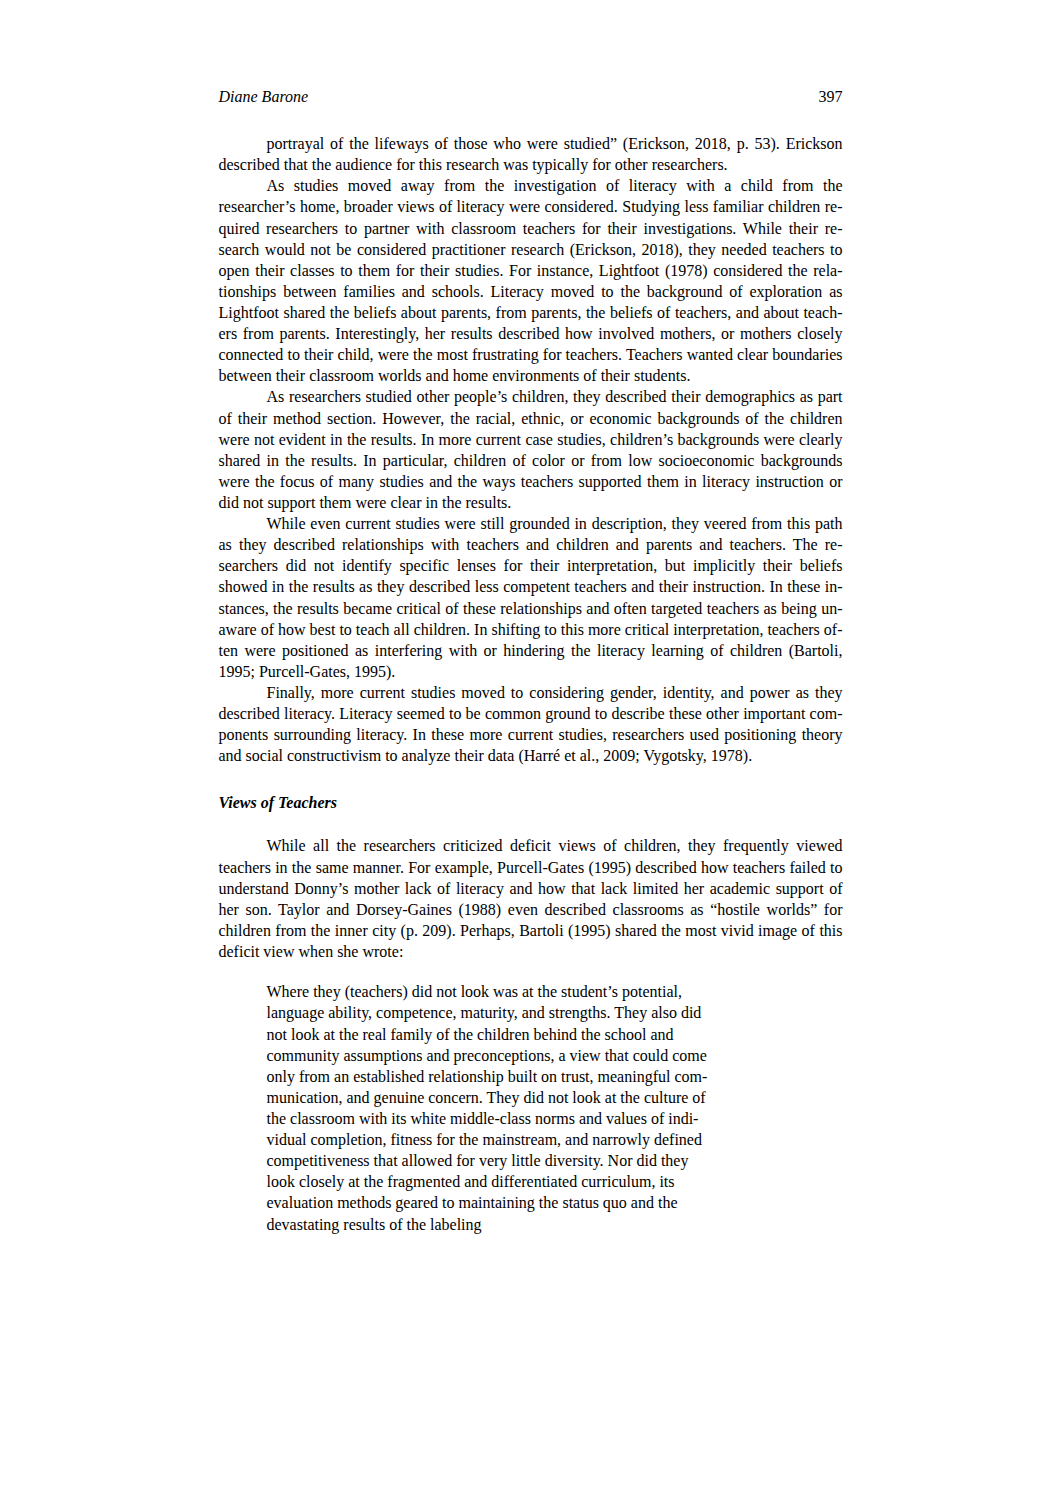Diane Barone 397
portrayal of the lifeways of those who were studied” (Erickson, 2018, p. 53). Erickson described that the audience for this research was typically for other researchers.
As studies moved away from the investigation of literacy with a child from the researcher’s home, broader views of literacy were considered. Studying less familiar children required researchers to partner with classroom teachers for their investigations. While their research would not be considered practitioner research (Erickson, 2018), they needed teachers to open their classes to them for their studies. For instance, Lightfoot (1978) considered the relationships between families and schools. Literacy moved to the background of exploration as Lightfoot shared the beliefs about parents, from parents, the beliefs of teachers, and about teachers from parents. Interestingly, her results described how involved mothers, or mothers closely connected to their child, were the most frustrating for teachers. Teachers wanted clear boundaries between their classroom worlds and home environments of their students.
As researchers studied other people’s children, they described their demographics as part of their method section. However, the racial, ethnic, or economic backgrounds of the children were not evident in the results. In more current case studies, children’s backgrounds were clearly shared in the results. In particular, children of color or from low socioeconomic backgrounds were the focus of many studies and the ways teachers supported them in literacy instruction or did not support them were clear in the results.
While even current studies were still grounded in description, they veered from this path as they described relationships with teachers and children and parents and teachers. The researchers did not identify specific lenses for their interpretation, but implicitly their beliefs showed in the results as they described less competent teachers and their instruction. In these instances, the results became critical of these relationships and often targeted teachers as being unaware of how best to teach all children. In shifting to this more critical interpretation, teachers often were positioned as interfering with or hindering the literacy learning of children (Bartoli, 1995; Purcell-Gates, 1995).
Finally, more current studies moved to considering gender, identity, and power as they described literacy. Literacy seemed to be common ground to describe these other important components surrounding literacy. In these more current studies, researchers used positioning theory and social constructivism to analyze their data (Harré et al., 2009; Vygotsky, 1978).
Views of Teachers
While all the researchers criticized deficit views of children, they frequently viewed teachers in the same manner. For example, Purcell-Gates (1995) described how teachers failed to understand Donny’s mother lack of literacy and how that lack limited her academic support of her son. Taylor and Dorsey-Gaines (1988) even described classrooms as “hostile worlds” for children from the inner city (p. 209). Perhaps, Bartoli (1995) shared the most vivid image of this deficit view when she wrote:
Where they (teachers) did not look was at the student’s potential, language ability, competence, maturity, and strengths. They also did not look at the real family of the children behind the school and community assumptions and preconceptions, a view that could come only from an established relationship built on trust, meaningful communication, and genuine concern. They did not look at the culture of the classroom with its white middle-class norms and values of individual completion, fitness for the mainstream, and narrowly defined competitiveness that allowed for very little diversity. Nor did they look closely at the fragmented and differentiated curriculum, its evaluation methods geared to maintaining the status quo and the devastating results of the labeling